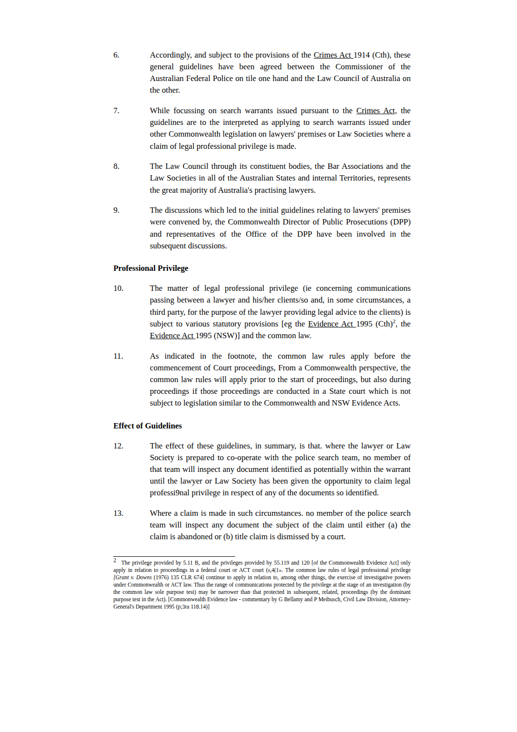6. Accordingly, and subject to the provisions of the Crimes Act 1914 (Cth), these general guidelines have been agreed between the Commissioner of the Australian Federal Police on tile one hand and the Law Council of Australia on the other.
7. While focussing on search warrants issued pursuant to the Crimes Act, the guidelines are to the interpreted as applying to search warrants issued under other Commonwealth legislation on lawyers' premises or Law Societies where a claim of legal professional privilege is made.
8. The Law Council through its constituent bodies, the Bar Associations and the Law Societies in all of the Australian States and internal Territories, represents the great majority of Australia's practising lawyers.
9. The discussions which led to the initial guidelines relating to lawyers' premises were convened by, the Commonwealth Director of Public Prosecutions (DPP) and representatives of the Office of the DPP have been involved in the subsequent discussions.
Professional Privilege
10. The matter of legal professional privilege (ie concerning communications passing between a lawyer and his/her clients/so and, in some circumstances, a third party, for the purpose of the lawyer providing legal advice to the clients) is subject to various statutory provisions [eg the Evidence Act 1995 (Cth)2, the Evidence Act 1995 (NSW)] and the common law.
11. As indicated in the footnote, the common law rules apply before the commencement of Court proceedings, From a Commonwealth perspective, the common law rules will apply prior to the start of proceedings, but also during proceedings if those proceedings are conducted in a State court which is not subject to legislation similar to the Commonwealth and NSW Evidence Acts.
Effect of Guidelines
12. The effect of these guidelines, in summary, is that. where the lawyer or Law Society is prepared to co-operate with the police search team, no member of that team will inspect any document identified as potentially within the warrant until the lawyer or Law Society has been given the opportunity to claim legal professi9nal privilege in respect of any of the documents so identified.
13. Where a claim is made in such circumstances. no member of the police search team will inspect any document the subject of the claim until either (a) the claim is abandoned or (b) title claim is dismissed by a court.
2 The privilege provided by 5.11 B, and the privileges provided by 55.119 and 120 [of the Commonwealth Evidence Act] only apply in relation to proceedings in a federal court or ACT court (s,4(1». The common law rules of legal professional privilege [Grant v. Downs (1976) 135 CLR 674] continue to apply in relation to, among other things, the exercise of investigative powers under Commonwealth or ACT law. Thus the range of communications protected by the privilege at the stage of an investigation (by the common law sole purpose test) may be narrower than that protected in subsequent, related, proceedings (by the dominant purpose test in the Act). [Commonwealth Evidence law - commentary by G Bellamy and P Meibusch, Civil Law Division, Attorney-General's Department 1995 (p;3ra 118.14)]